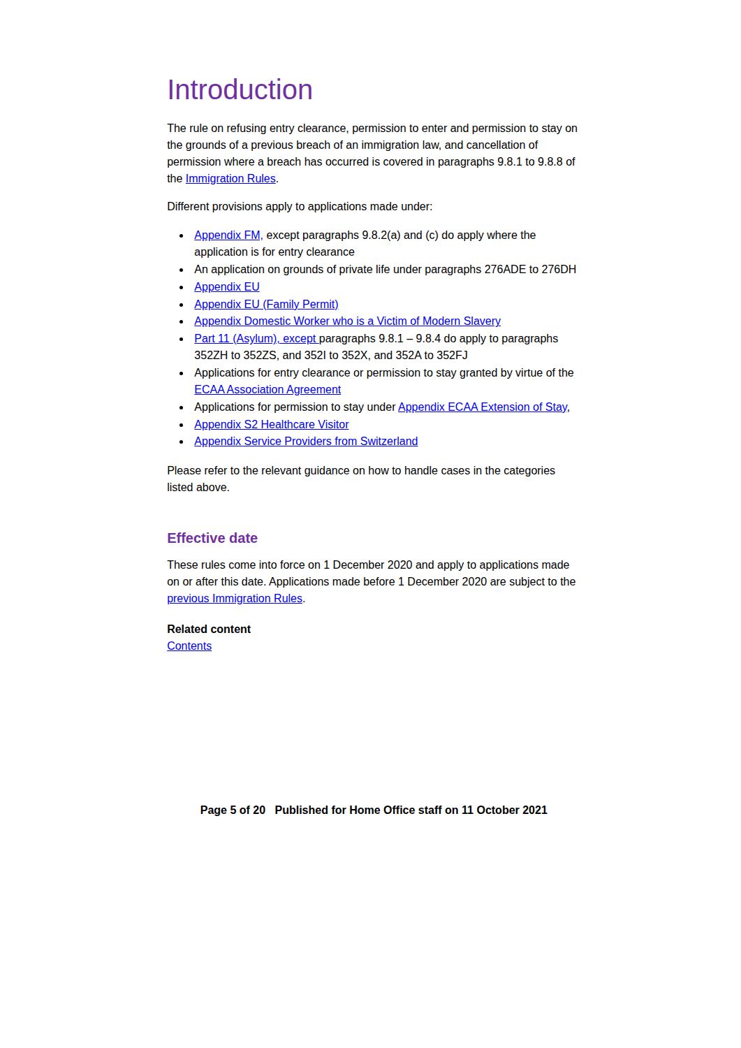Introduction
The rule on refusing entry clearance, permission to enter and permission to stay on the grounds of a previous breach of an immigration law, and cancellation of permission where a breach has occurred is covered in paragraphs 9.8.1 to 9.8.8 of the Immigration Rules.
Different provisions apply to applications made under:
Appendix FM, except paragraphs 9.8.2(a) and (c) do apply where the application is for entry clearance
An application on grounds of private life under paragraphs 276ADE to 276DH
Appendix EU
Appendix EU (Family Permit)
Appendix Domestic Worker who is a Victim of Modern Slavery
Part 11 (Asylum), except paragraphs 9.8.1 – 9.8.4 do apply to paragraphs 352ZH to 352ZS, and 352I to 352X, and 352A to 352FJ
Applications for entry clearance or permission to stay granted by virtue of the ECAA Association Agreement
Applications for permission to stay under Appendix ECAA Extension of Stay,
Appendix S2 Healthcare Visitor
Appendix Service Providers from Switzerland
Please refer to the relevant guidance on how to handle cases in the categories listed above.
Effective date
These rules come into force on 1 December 2020 and apply to applications made on or after this date. Applications made before 1 December 2020 are subject to the previous Immigration Rules.
Related content Contents
Page 5 of 20 Published for Home Office staff on 11 October 2021